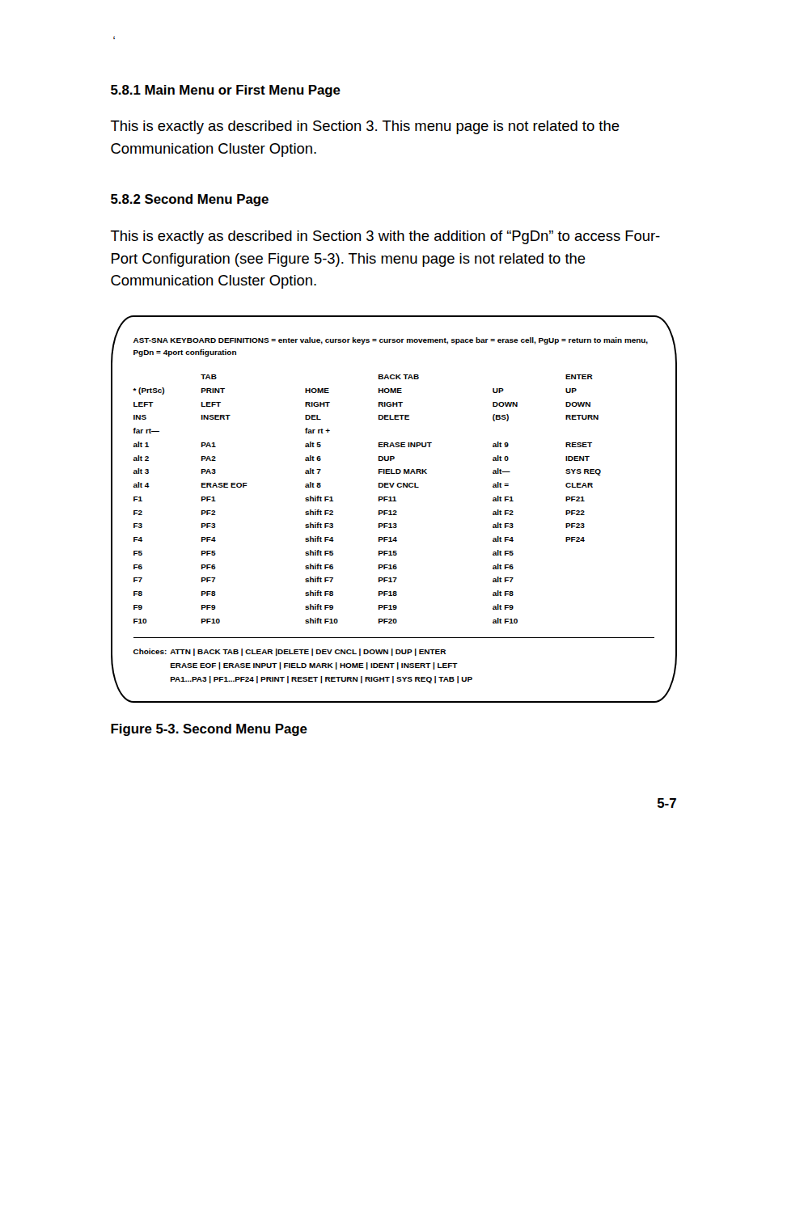‘
5.8.1 Main Menu or First Menu Page
This is exactly as described in Section 3. This menu page is not related to the Communication Cluster Option.
5.8.2 Second Menu Page
This is exactly as described in Section 3 with the addition of “PgDn” to access Four-Port Configuration (see Figure 5-3). This menu page is not related to the Communication Cluster Option.
AST-SNA KEYBOARD DEFINITIONS = enter value, cursor keys = cursor movement, space bar = erase cell, PgUp = return to main menu, PgDn = 4port configuration
| | TAB | | BACK TAB | | ENTER |
| * (PrtSc) | PRINT | HOME | HOME | UP | UP |
| LEFT | LEFT | RIGHT | RIGHT | DOWN | DOWN |
| INS | INSERT | DEL | DELETE | (BS) | RETURN |
| far rt— | | far rt + | | | |
| alt 1 | PA1 | alt 5 | ERASE INPUT | alt 9 | RESET |
| alt 2 | PA2 | alt 6 | DUP | alt 0 | IDENT |
| alt 3 | PA3 | alt 7 | FIELD MARK | alt— | SYS REQ |
| alt 4 | ERASE EOF | alt 8 | DEV CNCL | alt = | CLEAR |
| F1 | PF1 | shift F1 | PF11 | alt F1 | PF21 |
| F2 | PF2 | shift F2 | PF12 | alt F2 | PF22 |
| F3 | PF3 | shift F3 | PF13 | alt F3 | PF23 |
| F4 | PF4 | shift F4 | PF14 | alt F4 | PF24 |
| F5 | PF5 | shift F5 | PF15 | alt F5 | |
| F6 | PF6 | shift F6 | PF16 | alt F6 | |
| F7 | PF7 | shift F7 | PF17 | alt F7 | |
| F8 | PF8 | shift F8 | PF18 | alt F8 | |
| F9 | PF9 | shift F9 | PF19 | alt F9 | |
| F10 | PF10 | shift F10 | PF20 | alt F10 | |
Choices: ATTN | BACK TAB | CLEAR |DELETE | DEV CNCL | DOWN | DUP | ENTER
ERASE EOF | ERASE INPUT | FIELD MARK | HOME | IDENT | INSERT | LEFT
PA1...PA3 | PF1...PF24 | PRINT | RESET | RETURN | RIGHT | SYS REQ | TAB | UP
Figure 5-3. Second Menu Page
5-7